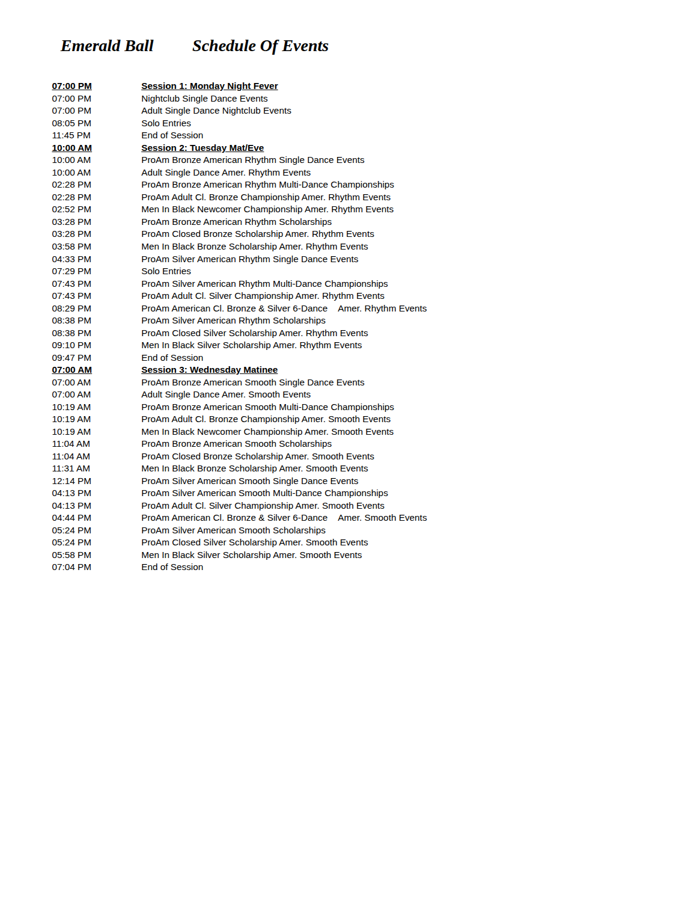Emerald Ball Schedule Of Events
| 07:00 PM | Session 1: Monday Night Fever |
| 07:00 PM | Nightclub Single Dance Events |
| 07:00 PM | Adult Single Dance Nightclub Events |
| 08:05 PM | Solo Entries |
| 11:45 PM | End of Session |
| 10:00 AM | Session 2: Tuesday Mat/Eve |
| 10:00 AM | ProAm Bronze American Rhythm Single Dance Events |
| 10:00 AM | Adult Single Dance Amer. Rhythm Events |
| 02:28 PM | ProAm Bronze American Rhythm Multi-Dance Championships |
| 02:28 PM | ProAm Adult Cl. Bronze Championship Amer. Rhythm Events |
| 02:52 PM | Men In Black Newcomer Championship Amer. Rhythm Events |
| 03:28 PM | ProAm Bronze American Rhythm Scholarships |
| 03:28 PM | ProAm Closed Bronze Scholarship Amer. Rhythm Events |
| 03:58 PM | Men In Black Bronze Scholarship Amer. Rhythm Events |
| 04:33 PM | ProAm Silver American Rhythm Single Dance Events |
| 07:29 PM | Solo Entries |
| 07:43 PM | ProAm Silver American Rhythm Multi-Dance Championships |
| 07:43 PM | ProAm Adult Cl. Silver Championship Amer. Rhythm Events |
| 08:29 PM | ProAm American Cl. Bronze & Silver 6-Dance Amer. Rhythm Events |
| 08:38 PM | ProAm Silver American Rhythm Scholarships |
| 08:38 PM | ProAm Closed Silver Scholarship Amer. Rhythm Events |
| 09:10 PM | Men In Black Silver Scholarship Amer. Rhythm Events |
| 09:47 PM | End of Session |
| 07:00 AM | Session 3: Wednesday Matinee |
| 07:00 AM | ProAm Bronze American Smooth Single Dance Events |
| 07:00 AM | Adult Single Dance Amer. Smooth Events |
| 10:19 AM | ProAm Bronze American Smooth Multi-Dance Championships |
| 10:19 AM | ProAm Adult Cl. Bronze Championship Amer. Smooth Events |
| 10:19 AM | Men In Black Newcomer Championship Amer. Smooth Events |
| 11:04 AM | ProAm Bronze American Smooth Scholarships |
| 11:04 AM | ProAm Closed Bronze Scholarship Amer. Smooth Events |
| 11:31 AM | Men In Black Bronze Scholarship Amer. Smooth Events |
| 12:14 PM | ProAm Silver American Smooth Single Dance Events |
| 04:13 PM | ProAm Silver American Smooth Multi-Dance Championships |
| 04:13 PM | ProAm Adult Cl. Silver Championship Amer. Smooth Events |
| 04:44 PM | ProAm American Cl. Bronze & Silver 6-Dance Amer. Smooth Events |
| 05:24 PM | ProAm Silver American Smooth Scholarships |
| 05:24 PM | ProAm Closed Silver Scholarship Amer. Smooth Events |
| 05:58 PM | Men In Black Silver Scholarship Amer. Smooth Events |
| 07:04 PM | End of Session |